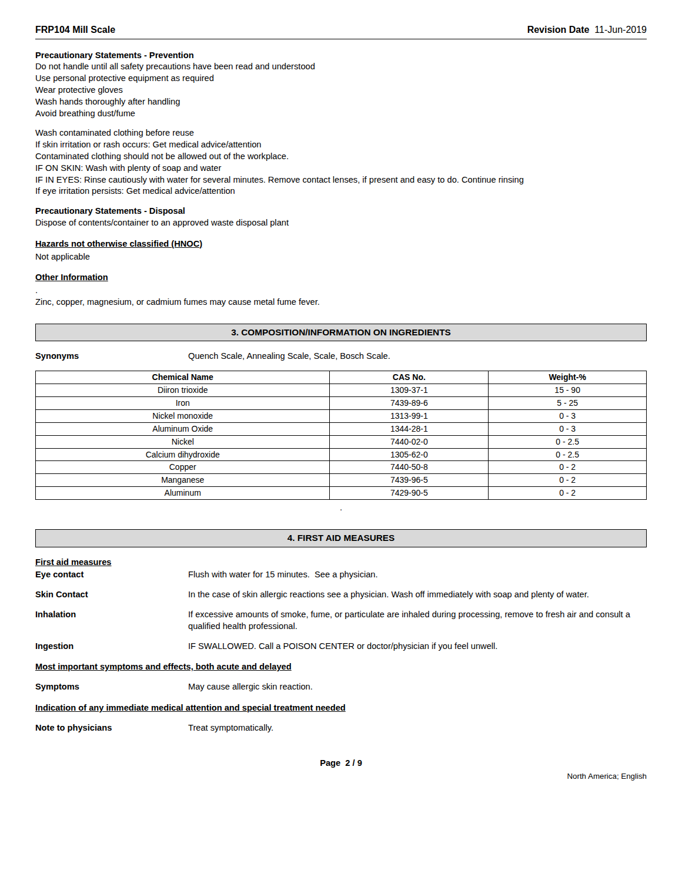FRP104 Mill Scale Revision Date 11-Jun-2019
Precautionary Statements - Prevention
Do not handle until all safety precautions have been read and understood
Use personal protective equipment as required
Wear protective gloves
Wash hands thoroughly after handling
Avoid breathing dust/fume
Wash contaminated clothing before reuse
If skin irritation or rash occurs: Get medical advice/attention
Contaminated clothing should not be allowed out of the workplace.
IF ON SKIN: Wash with plenty of soap and water
IF IN EYES: Rinse cautiously with water for several minutes. Remove contact lenses, if present and easy to do. Continue rinsing
If eye irritation persists: Get medical advice/attention
Precautionary Statements - Disposal
Dispose of contents/container to an approved waste disposal plant
Hazards not otherwise classified (HNOC)
Not applicable
Other Information
.
Zinc, copper, magnesium, or cadmium fumes may cause metal fume fever.
3. COMPOSITION/INFORMATION ON INGREDIENTS
Synonyms
Quench Scale, Annealing Scale, Scale, Bosch Scale.
| Chemical Name | CAS No. | Weight-% |
| --- | --- | --- |
| Diiron trioxide | 1309-37-1 | 15 - 90 |
| Iron | 7439-89-6 | 5 - 25 |
| Nickel monoxide | 1313-99-1 | 0 - 3 |
| Aluminum Oxide | 1344-28-1 | 0 - 3 |
| Nickel | 7440-02-0 | 0 - 2.5 |
| Calcium dihydroxide | 1305-62-0 | 0 - 2.5 |
| Copper | 7440-50-8 | 0 - 2 |
| Manganese | 7439-96-5 | 0 - 2 |
| Aluminum | 7429-90-5 | 0 - 2 |
.
4. FIRST AID MEASURES
First aid measures
Eye contact
Flush with water for 15 minutes. See a physician.
Skin Contact
In the case of skin allergic reactions see a physician. Wash off immediately with soap and plenty of water.
Inhalation
If excessive amounts of smoke, fume, or particulate are inhaled during processing, remove to fresh air and consult a qualified health professional.
Ingestion
IF SWALLOWED. Call a POISON CENTER or doctor/physician if you feel unwell.
Most important symptoms and effects, both acute and delayed
Symptoms
May cause allergic skin reaction.
Indication of any immediate medical attention and special treatment needed
Note to physicians
Treat symptomatically.
Page 2 / 9
North America; English